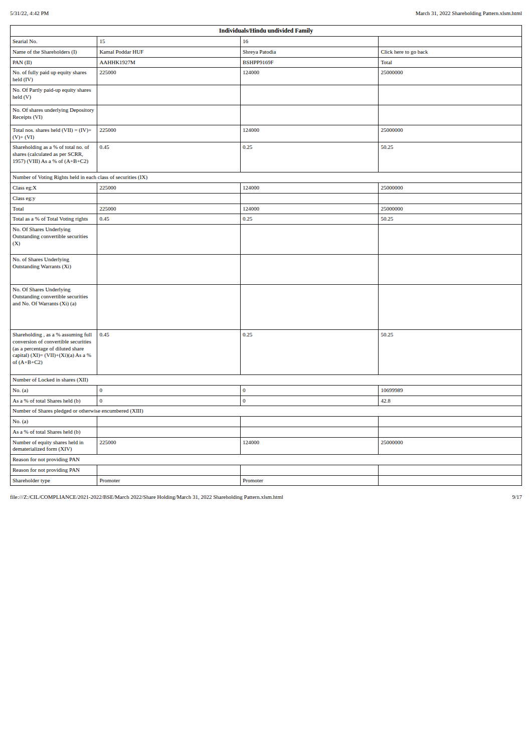5/31/22, 4:42 PM March 31, 2022 Shareholding Pattern.xlsm.html
| Individuals/Hindu undivided Family |
| Searial No. | 15 | 16 | |
| Name of the Shareholders (I) | Kamal Poddar HUF | Shreya Patodia | Click here to go back |
| PAN (II) | AAHHK1927M | BSHPP9169F | Total |
| No. of fully paid up equity shares held (IV) | 225000 | 124000 | 25000000 |
| No. Of Partly paid-up equity shares held (V) | | | |
| No. Of shares underlying Depository Receipts (VI) | | | |
| Total nos. shares held (VII) = (IV)+(V)+ (VI) | 225000 | 124000 | 25000000 |
| Shareholding as a % of total no. of shares (calculated as per SCRR, 1957) (VIII) As a % of (A+B+C2) | 0.45 | 0.25 | 50.25 |
| Number of Voting Rights held in each class of securities (IX) |
| Class eg:X | 225000 | 124000 | 25000000 |
| Class eg:y | | | |
| Total | 225000 | 124000 | 25000000 |
| Total as a % of Total Voting rights | 0.45 | 0.25 | 50.25 |
| No. Of Shares Underlying Outstanding convertible securities (X) | | | |
| No. of Shares Underlying Outstanding Warrants (Xi) | | | |
| No. Of Shares Underlying Outstanding convertible securities and No. Of Warrants (Xi) (a) | | | |
| Shareholding , as a % assuming full conversion of convertible securities (as a percentage of diluted share capital) (XI)= (VII)+(Xi)(a) As a % of (A+B+C2) | 0.45 | 0.25 | 50.25 |
| Number of Locked in shares (XII) |
| No. (a) | 0 | 0 | 10699989 |
| As a % of total Shares held (b) | 0 | 0 | 42.8 |
| Number of Shares pledged or otherwise encumbered (XIII) |
| No. (a) | | | |
| As a % of total Shares held (b) | | | |
| Number of equity shares held in dematerialized form (XIV) | 225000 | 124000 | 25000000 |
| Reason for not providing PAN |
| Reason for not providing PAN | | | |
| Shareholder type | Promoter | Promoter | |
file:///Z:/CIL/COMPLIANCE/2021-2022/BSE/March 2022/Share Holding/March 31, 2022 Shareholding Pattern.xlsm.html 9/17